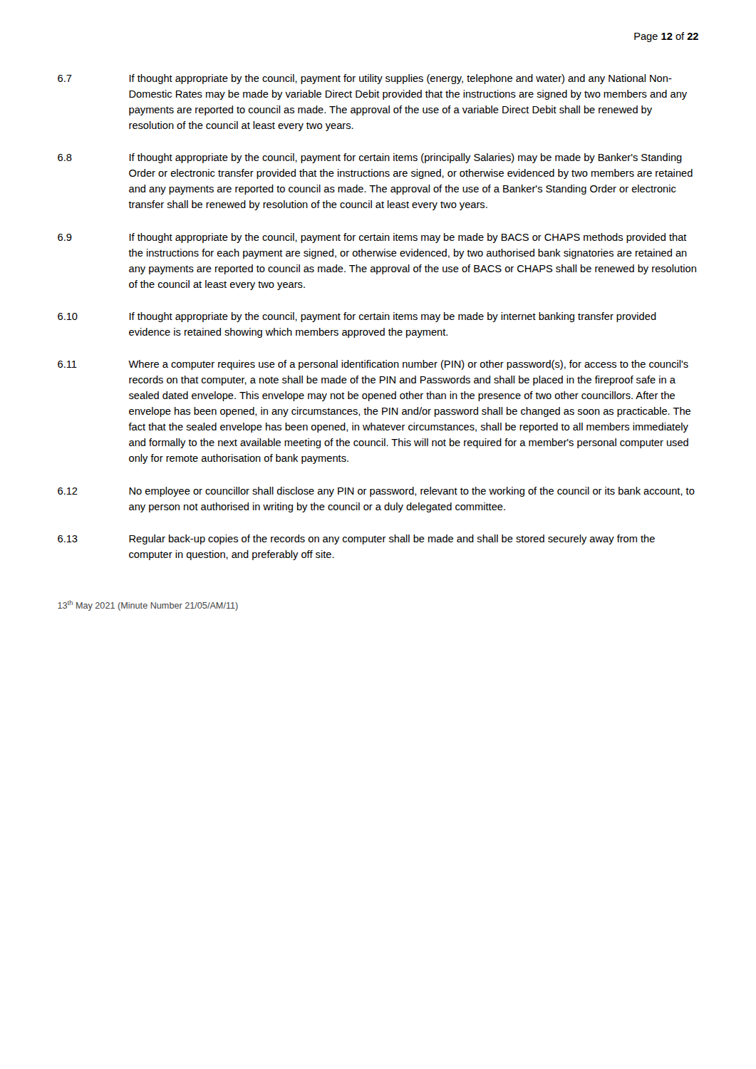Page 12 of 22
6.7
If thought appropriate by the council, payment for utility supplies (energy, telephone and water) and any National Non-Domestic Rates may be made by variable Direct Debit provided that the instructions are signed by two members and any payments are reported to council as made. The approval of the use of a variable Direct Debit shall be renewed by resolution of the council at least every two years.
6.8
If thought appropriate by the council, payment for certain items (principally Salaries) may be made by Banker's Standing Order or electronic transfer provided that the instructions are signed, or otherwise evidenced by two members are retained and any payments are reported to council as made. The approval of the use of a Banker's Standing Order or electronic transfer shall be renewed by resolution of the council at least every two years.
6.9
If thought appropriate by the council, payment for certain items may be made by BACS or CHAPS methods provided that the instructions for each payment are signed, or otherwise evidenced, by two authorised bank signatories are retained an any payments are reported to council as made. The approval of the use of BACS or CHAPS shall be renewed by resolution of the council at least every two years.
6.10
If thought appropriate by the council, payment for certain items may be made by internet banking transfer provided evidence is retained showing which members approved the payment.
6.11
Where a computer requires use of a personal identification number (PIN) or other password(s), for access to the council's records on that computer, a note shall be made of the PIN and Passwords and shall be placed in the fireproof safe in a sealed dated envelope. This envelope may not be opened other than in the presence of two other councillors. After the envelope has been opened, in any circumstances, the PIN and/or password shall be changed as soon as practicable. The fact that the sealed envelope has been opened, in whatever circumstances, shall be reported to all members immediately and formally to the next available meeting of the council. This will not be required for a member's personal computer used only for remote authorisation of bank payments.
6.12
No employee or councillor shall disclose any PIN or password, relevant to the working of the council or its bank account, to any person not authorised in writing by the council or a duly delegated committee.
6.13
Regular back-up copies of the records on any computer shall be made and shall be stored securely away from the computer in question, and preferably off site.
13th May 2021 (Minute Number 21/05/AM/11)